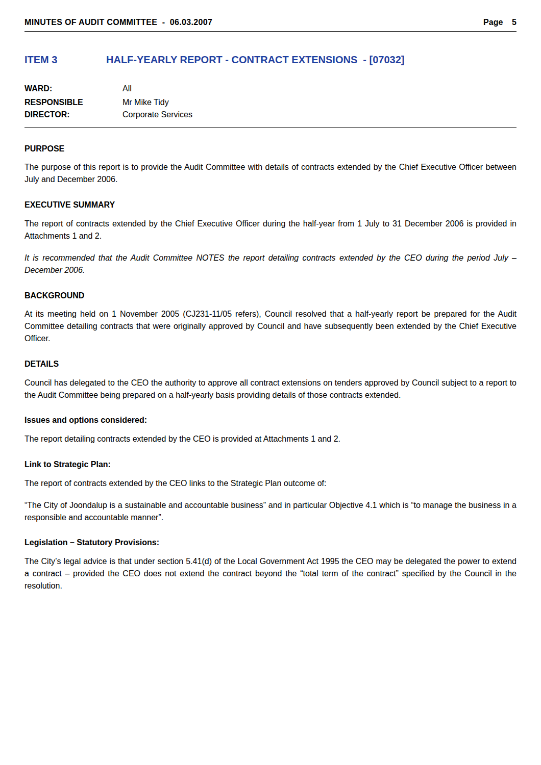MINUTES OF AUDIT COMMITTEE - 06.03.2007 Page 5
ITEM 3 HALF-YEARLY REPORT - CONTRACT EXTENSIONS - [07032]
| WARD: | All |
| RESPONSIBLE DIRECTOR: | Mr Mike Tidy Corporate Services |
Purpose
The purpose of this report is to provide the Audit Committee with details of contracts extended by the Chief Executive Officer between July and December 2006.
Executive Summary
The report of contracts extended by the Chief Executive Officer during the half-year from 1 July to 31 December 2006 is provided in Attachments 1 and 2.
It is recommended that the Audit Committee NOTES the report detailing contracts extended by the CEO during the period July – December 2006.
Background
At its meeting held on 1 November 2005 (CJ231-11/05 refers), Council resolved that a half-yearly report be prepared for the Audit Committee detailing contracts that were originally approved by Council and have subsequently been extended by the Chief Executive Officer.
Details
Council has delegated to the CEO the authority to approve all contract extensions on tenders approved by Council subject to a report to the Audit Committee being prepared on a half-yearly basis providing details of those contracts extended.
Issues and options considered:
The report detailing contracts extended by the CEO is provided at Attachments 1 and 2.
Link to Strategic Plan:
The report of contracts extended by the CEO links to the Strategic Plan outcome of:
“The City of Joondalup is a sustainable and accountable business” and in particular Objective 4.1 which is “to manage the business in a responsible and accountable manner”.
Legislation – Statutory Provisions:
The City’s legal advice is that under section 5.41(d) of the Local Government Act 1995 the CEO may be delegated the power to extend a contract – provided the CEO does not extend the contract beyond the “total term of the contract” specified by the Council in the resolution.